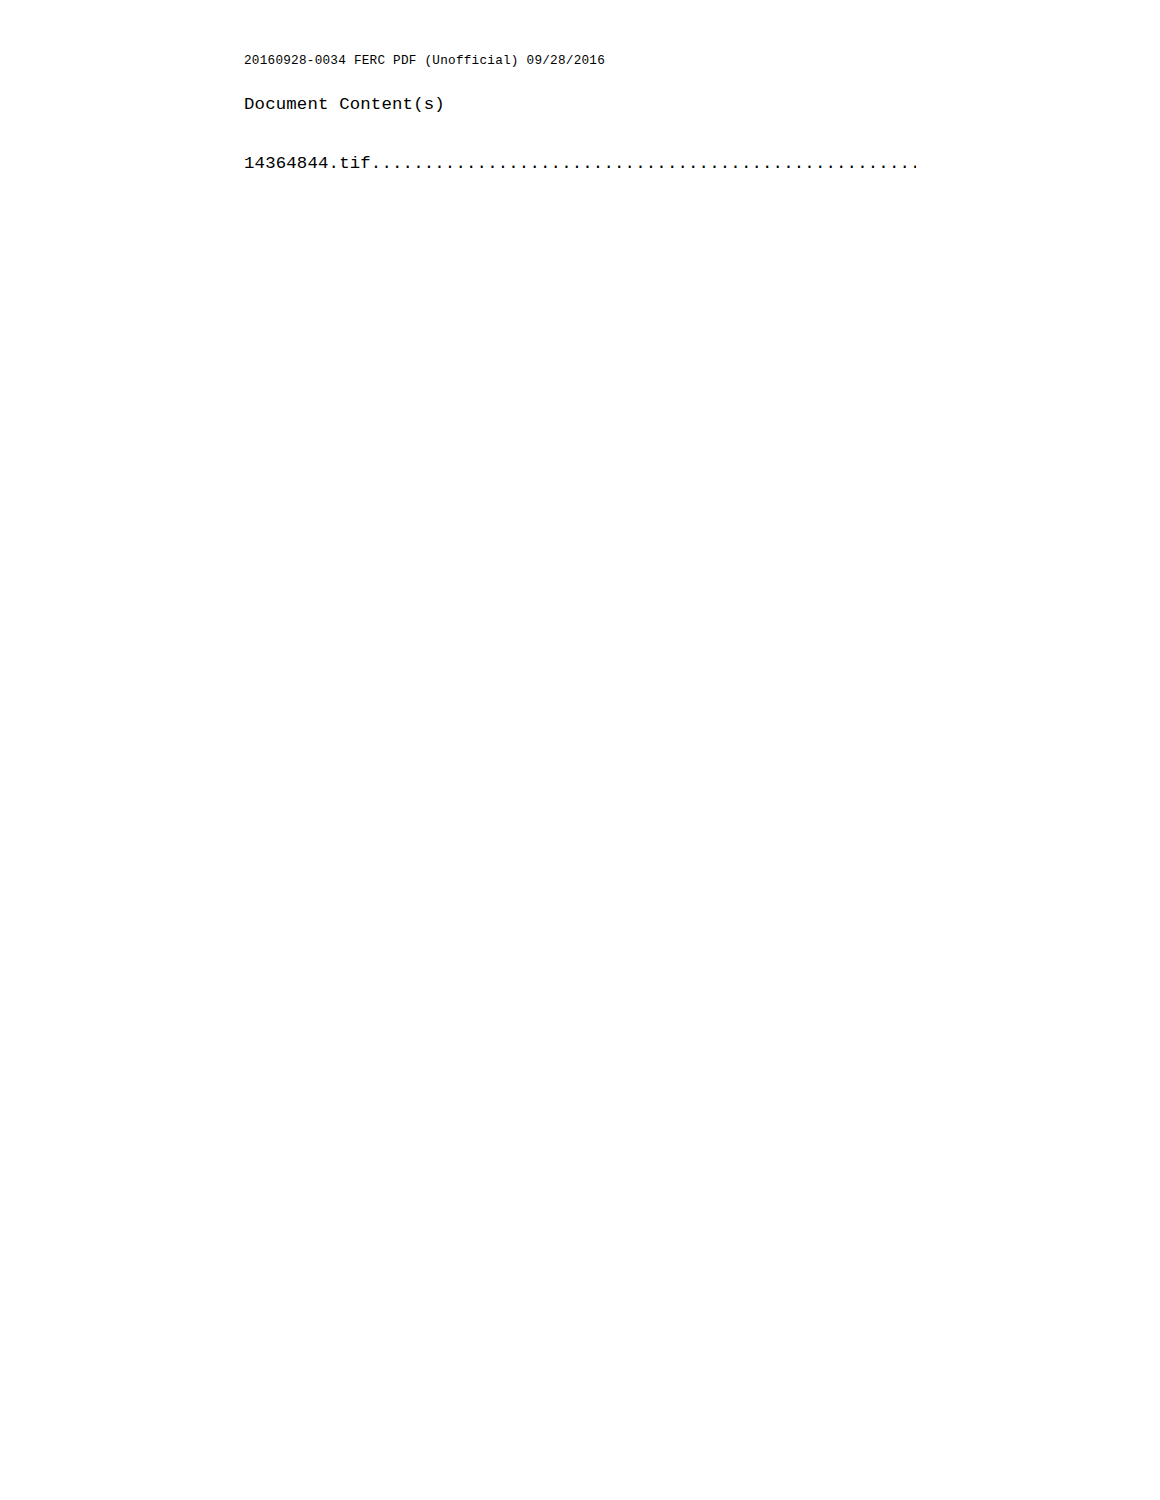20160928-0034 FERC PDF (Unofficial) 09/28/2016
Document Content(s)
14364844.tif.......................................................1-15